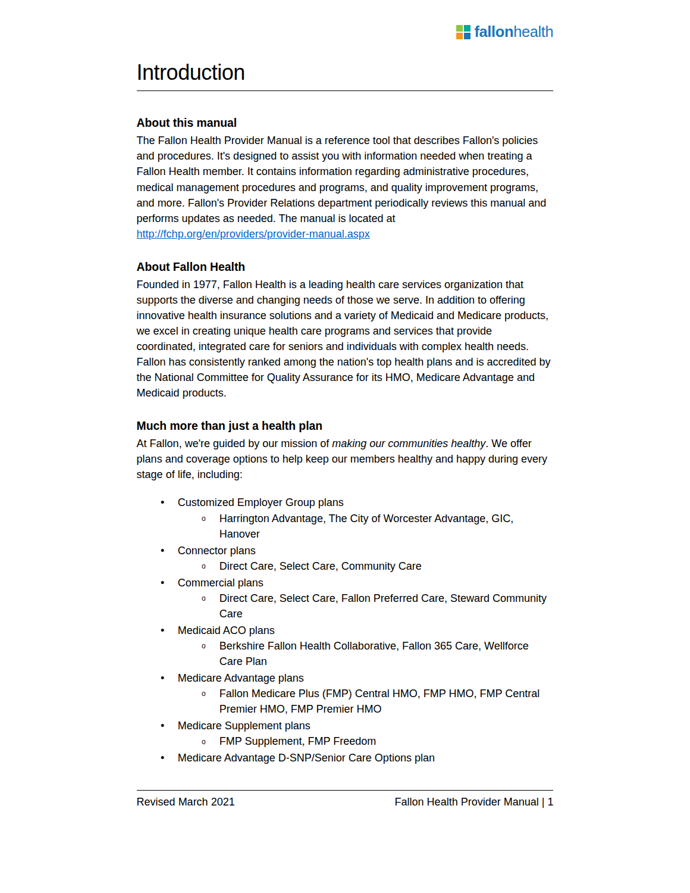fallonhealth
Introduction
About this manual
The Fallon Health Provider Manual is a reference tool that describes Fallon's policies and procedures. It's designed to assist you with information needed when treating a Fallon Health member. It contains information regarding administrative procedures, medical management procedures and programs, and quality improvement programs, and more. Fallon's Provider Relations department periodically reviews this manual and performs updates as needed. The manual is located at http://fchp.org/en/providers/provider-manual.aspx
About Fallon Health
Founded in 1977, Fallon Health is a leading health care services organization that supports the diverse and changing needs of those we serve. In addition to offering innovative health insurance solutions and a variety of Medicaid and Medicare products, we excel in creating unique health care programs and services that provide coordinated, integrated care for seniors and individuals with complex health needs. Fallon has consistently ranked among the nation's top health plans and is accredited by the National Committee for Quality Assurance for its HMO, Medicare Advantage and Medicaid products.
Much more than just a health plan
At Fallon, we're guided by our mission of making our communities healthy. We offer plans and coverage options to help keep our members healthy and happy during every stage of life, including:
Customized Employer Group plans
Harrington Advantage, The City of Worcester Advantage, GIC, Hanover
Connector plans
Direct Care, Select Care, Community Care
Commercial plans
Direct Care, Select Care, Fallon Preferred Care, Steward Community Care
Medicaid ACO plans
Berkshire Fallon Health Collaborative, Fallon 365 Care, Wellforce Care Plan
Medicare Advantage plans
Fallon Medicare Plus (FMP) Central HMO, FMP HMO, FMP Central Premier HMO, FMP Premier HMO
Medicare Supplement plans
FMP Supplement, FMP Freedom
Medicare Advantage D-SNP/Senior Care Options plan
Revised March 2021 Fallon Health Provider Manual | 1